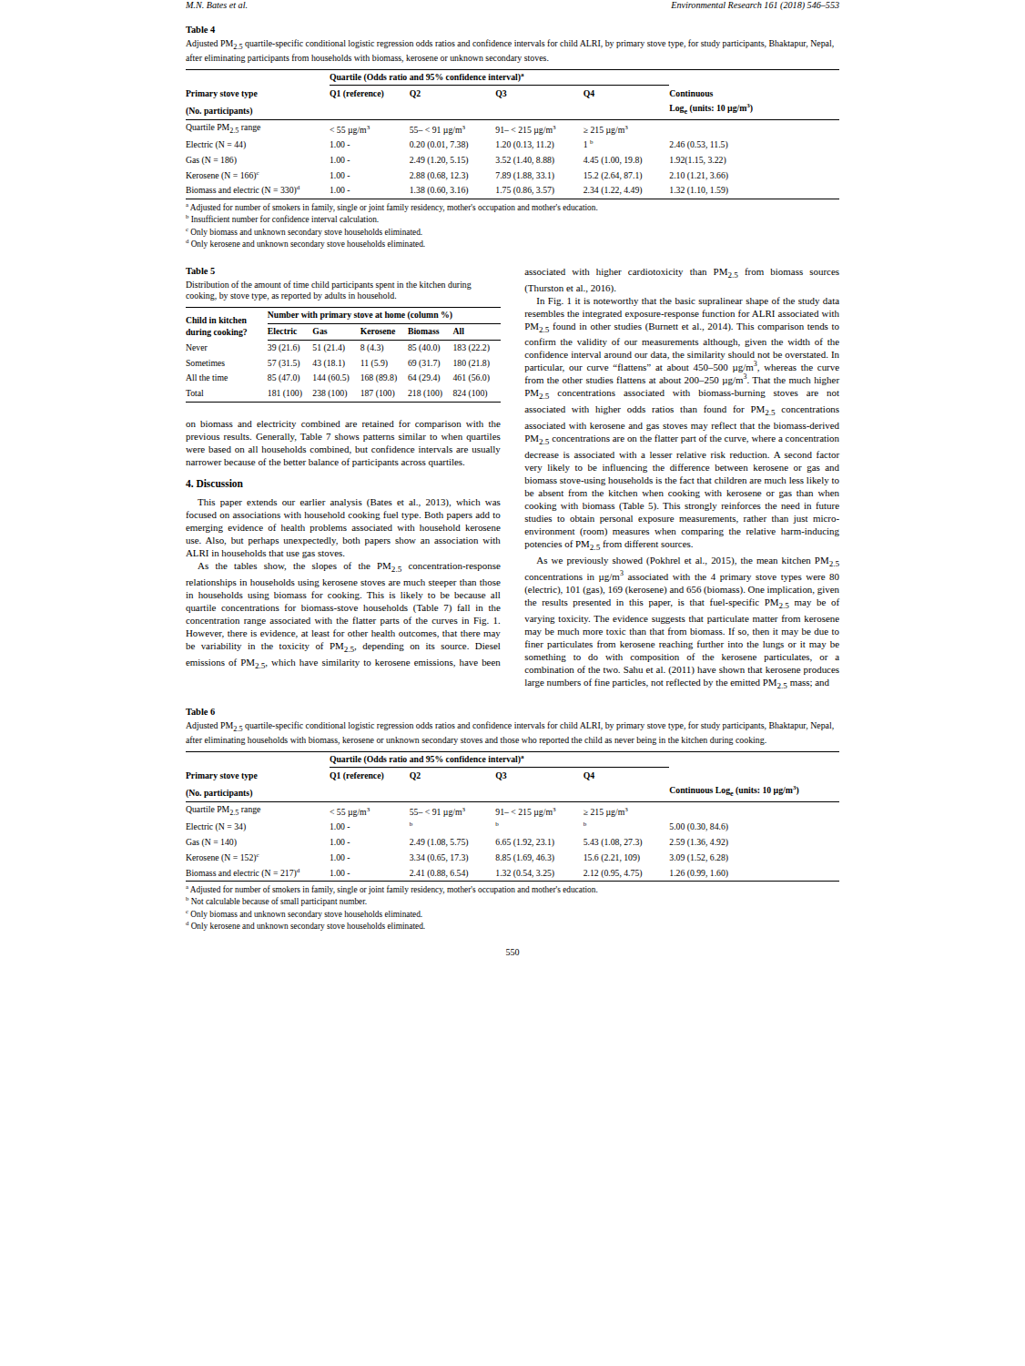M.N. Bates et al.
Environmental Research 161 (2018) 546–553
Table 4
Adjusted PM2.5 quartile-specific conditional logistic regression odds ratios and confidence intervals for child ALRI, by primary stove type, for study participants, Bhaktapur, Nepal, after eliminating participants from households with biomass, kerosene or unknown secondary stoves.
| Primary stove type | Quartile (Odds ratio and 95% confidence interval) a | Continuous |
| --- | --- | --- |
| Q1 (reference) | Q2 | Q3 | Q4 |
| (No. participants) | | | | | Log e (units: 10 µg/m 3 ) |
| Quartile PM 2.5 range | < 55 µg/m 3 | 55– < 91 µg/m 3 | 91– < 215 µg/m 3 | ≥ 215 µg/m 3 | |
| Electric (N = 44) | 1.00 - | 0.20 (0.01, 7.38) | 1.20 (0.13, 11.2) | 1 b | 2.46 (0.53, 11.5) |
| Gas (N = 186) | 1.00 - | 2.49 (1.20, 5.15) | 3.52 (1.40, 8.88) | 4.45 (1.00, 19.8) | 1.92(1.15, 3.22) |
| Kerosene (N = 166) c | 1.00 - | 2.88 (0.68, 12.3) | 7.89 (1.88, 33.1) | 15.2 (2.64, 87.1) | 2.10 (1.21, 3.66) |
| Biomass and electric (N = 330) d | 1.00 - | 1.38 (0.60, 3.16) | 1.75 (0.86, 3.57) | 2.34 (1.22, 4.49) | 1.32 (1.10, 1.59) |
a Adjusted for number of smokers in family, single or joint family residency, mother's occupation and mother's education.
b Insufficient number for confidence interval calculation.
c Only biomass and unknown secondary stove households eliminated.
d Only kerosene and unknown secondary stove households eliminated.
Table 5
Distribution of the amount of time child participants spent in the kitchen during cooking, by stove type, as reported by adults in household.
| Child in kitchen during cooking? | Number with primary stove at home (column %) |
| --- | --- |
| Electric | Gas | Kerosene | Biomass | All |
| Never | 39 (21.6) | 51 (21.4) | 8 (4.3) | 85 (40.0) | 183 (22.2) |
| Sometimes | 57 (31.5) | 43 (18.1) | 11 (5.9) | 69 (31.7) | 180 (21.8) |
| All the time | 85 (47.0) | 144 (60.5) | 168 (89.8) | 64 (29.4) | 461 (56.0) |
| Total | 181 (100) | 238 (100) | 187 (100) | 218 (100) | 824 (100) |
on biomass and electricity combined are retained for comparison with the previous results. Generally, Table 7 shows patterns similar to when quartiles were based on all households combined, but confidence intervals are usually narrower because of the better balance of participants across quartiles.
4. Discussion
This paper extends our earlier analysis (Bates et al., 2013), which was focused on associations with household cooking fuel type. Both papers add to emerging evidence of health problems associated with household kerosene use. Also, but perhaps unexpectedly, both papers show an association with ALRI in households that use gas stoves.
As the tables show, the slopes of the PM2.5 concentration-response relationships in households using kerosene stoves are much steeper than those in households using biomass for cooking. This is likely to be because all quartile concentrations for biomass-stove households (Table 7) fall in the concentration range associated with the flatter parts of the curves in Fig. 1. However, there is evidence, at least for other health outcomes, that there may be variability in the toxicity of PM2.5, depending on its source. Diesel emissions of PM2.5, which have similarity to kerosene emissions, have been associated with higher cardiotoxicity than PM2.5 from biomass sources (Thurston et al., 2016).
In Fig. 1 it is noteworthy that the basic supralinear shape of the study data resembles the integrated exposure-response function for ALRI associated with PM2.5 found in other studies (Burnett et al., 2014). This comparison tends to confirm the validity of our measurements although, given the width of the confidence interval around our data, the similarity should not be overstated. In particular, our curve “flattens” at about 450–500 µg/m3, whereas the curve from the other studies flattens at about 200–250 µg/m3. That the much higher PM2.5 concentrations associated with biomass-burning stoves are not associated with higher odds ratios than found for PM2.5 concentrations associated with kerosene and gas stoves may reflect that the biomass-derived PM2.5 concentrations are on the flatter part of the curve, where a concentration decrease is associated with a lesser relative risk reduction. A second factor very likely to be influencing the difference between kerosene or gas and biomass stove-using households is the fact that children are much less likely to be absent from the kitchen when cooking with kerosene or gas than when cooking with biomass (Table 5). This strongly reinforces the need in future studies to obtain personal exposure measurements, rather than just micro-environment (room) measures when comparing the relative harm-inducing potencies of PM2.5 from different sources.
As we previously showed (Pokhrel et al., 2015), the mean kitchen PM2.5 concentrations in µg/m3 associated with the 4 primary stove types were 80 (electric), 101 (gas), 169 (kerosene) and 656 (biomass). One implication, given the results presented in this paper, is that fuel-specific PM2.5 may be of varying toxicity. The evidence suggests that particulate matter from kerosene may be much more toxic than that from biomass. If so, then it may be due to finer particulates from kerosene reaching further into the lungs or it may be something to do with composition of the kerosene particulates, or a combination of the two. Sahu et al. (2011) have shown that kerosene produces large numbers of fine particles, not reflected by the emitted PM2.5 mass; and
Table 6
Adjusted PM2.5 quartile-specific conditional logistic regression odds ratios and confidence intervals for child ALRI, by primary stove type, for study participants, Bhaktapur, Nepal, after eliminating households with biomass, kerosene or unknown secondary stoves and those who reported the child as never being in the kitchen during cooking.
| Primary stove type | Quartile (Odds ratio and 95% confidence interval) a | |
| --- | --- | --- |
| Q1 (reference) | Q2 | Q3 | Q4 |
| (No. participants) | | | | | Continuous Log e (units: 10 µg/m 3 ) |
| Quartile PM 2.5 range | < 55 µg/m 3 | 55– < 91 µg/m 3 | 91– < 215 µg/m 3 | ≥ 215 µg/m 3 | |
| Electric (N = 34) | 1.00 - | b | b | b | 5.00 (0.30, 84.6) |
| Gas (N = 140) | 1.00 - | 2.49 (1.08, 5.75) | 6.65 (1.92, 23.1) | 5.43 (1.08, 27.3) | 2.59 (1.36, 4.92) |
| Kerosene (N = 152) c | 1.00 - | 3.34 (0.65, 17.3) | 8.85 (1.69, 46.3) | 15.6 (2.21, 109) | 3.09 (1.52, 6.28) |
| Biomass and electric (N = 217) d | 1.00 - | 2.41 (0.88, 6.54) | 1.32 (0.54, 3.25) | 2.12 (0.95, 4.75) | 1.26 (0.99, 1.60) |
a Adjusted for number of smokers in family, single or joint family residency, mother's occupation and mother's education.
b Not calculable because of small participant number.
c Only biomass and unknown secondary stove households eliminated.
d Only kerosene and unknown secondary stove households eliminated.
550